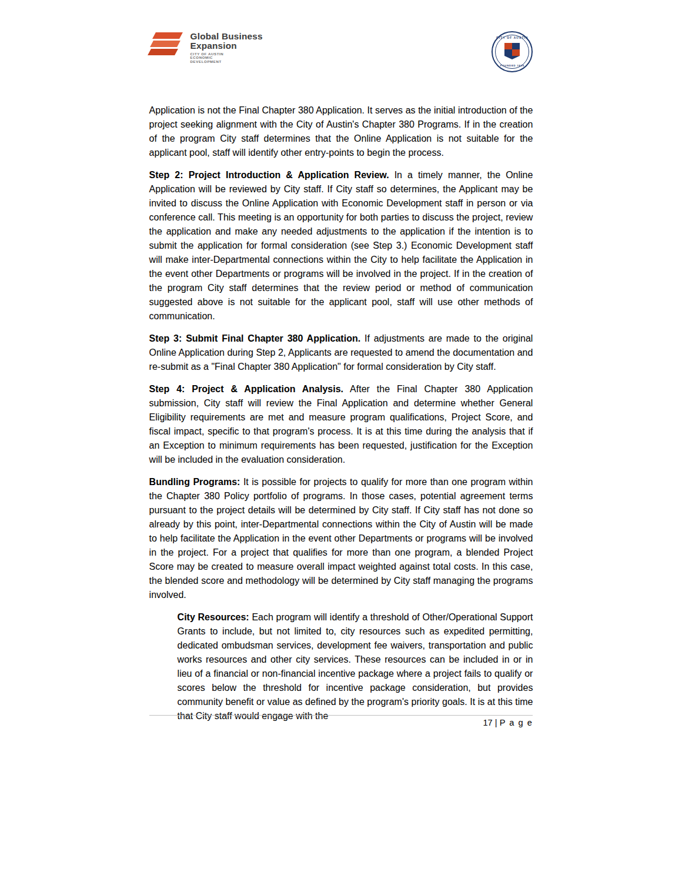Global Business
Expansion
CITY OF AUSTIN
ECONOMIC
DEVELOPMENT
CITY OF AUSTIN
FOUNDED 1839
Application is not the Final Chapter 380 Application. It serves as the initial introduction of the project seeking alignment with the City of Austin's Chapter 380 Programs. If in the creation of the program City staff determines that the Online Application is not suitable for the applicant pool, staff will identify other entry-points to begin the process.
Step 2: Project Introduction & Application Review. In a timely manner, the Online Application will be reviewed by City staff. If City staff so determines, the Applicant may be invited to discuss the Online Application with Economic Development staff in person or via conference call. This meeting is an opportunity for both parties to discuss the project, review the application and make any needed adjustments to the application if the intention is to submit the application for formal consideration (see Step 3.) Economic Development staff will make inter-Departmental connections within the City to help facilitate the Application in the event other Departments or programs will be involved in the project. If in the creation of the program City staff determines that the review period or method of communication suggested above is not suitable for the applicant pool, staff will use other methods of communication.
Step 3: Submit Final Chapter 380 Application. If adjustments are made to the original Online Application during Step 2, Applicants are requested to amend the documentation and re-submit as a "Final Chapter 380 Application" for formal consideration by City staff.
Step 4: Project & Application Analysis. After the Final Chapter 380 Application submission, City staff will review the Final Application and determine whether General Eligibility requirements are met and measure program qualifications, Project Score, and fiscal impact, specific to that program's process. It is at this time during the analysis that if an Exception to minimum requirements has been requested, justification for the Exception will be included in the evaluation consideration.
Bundling Programs: It is possible for projects to qualify for more than one program within the Chapter 380 Policy portfolio of programs. In those cases, potential agreement terms pursuant to the project details will be determined by City staff. If City staff has not done so already by this point, inter-Departmental connections within the City of Austin will be made to help facilitate the Application in the event other Departments or programs will be involved in the project. For a project that qualifies for more than one program, a blended Project Score may be created to measure overall impact weighted against total costs. In this case, the blended score and methodology will be determined by City staff managing the programs involved.
City Resources: Each program will identify a threshold of Other/Operational Support Grants to include, but not limited to, city resources such as expedited permitting, dedicated ombudsman services, development fee waivers, transportation and public works resources and other city services. These resources can be included in or in lieu of a financial or non-financial incentive package where a project fails to qualify or scores below the threshold for incentive package consideration, but provides community benefit or value as defined by the program's priority goals. It is at this time that City staff would engage with the
17 | P a g e